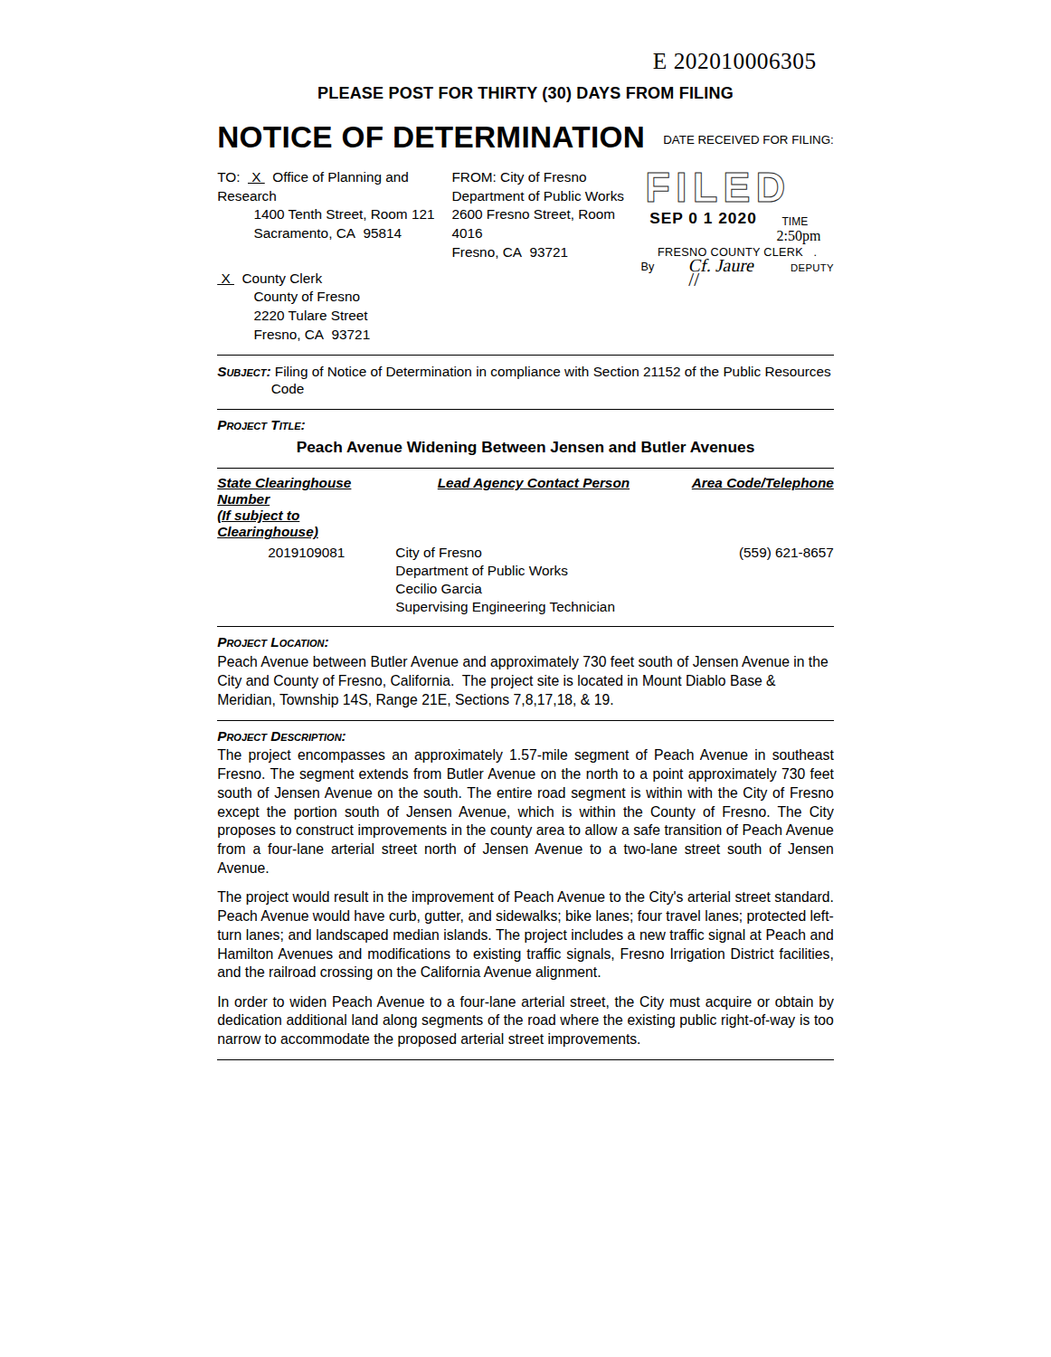E 202010006305
PLEASE POST FOR THIRTY (30) DAYS FROM FILING
NOTICE OF DETERMINATION
DATE RECEIVED FOR FILING:
TO: X Office of Planning and Research
1400 Tenth Street, Room 121
Sacramento, CA 95814
X County Clerk
County of Fresno
2220 Tulare Street
Fresno, CA 93721
FROM: City of Fresno
Department of Public Works
2600 Fresno Street, Room 4016
Fresno, CA 93721
FILED
SEP 0 1 2020 TIME
2:50pm
FRESNO COUNTY CLERK .
By Cf. Jaure DEPUTY
//
Subject: Filing of Notice of Determination in compliance with Section 21152 of the Public Resources Code
Project Title:
Peach Avenue Widening Between Jensen and Butler Avenues
| State Clearinghouse Number (If subject to Clearinghouse) | Lead Agency Contact Person | Area Code/Telephone |
| --- | --- | --- |
| 2019109081 | City of Fresno Department of Public Works Cecilio Garcia Supervising Engineering Technician | (559) 621-8657 |
Project Location:
Peach Avenue between Butler Avenue and approximately 730 feet south of Jensen Avenue in the City and County of Fresno, California. The project site is located in Mount Diablo Base & Meridian, Township 14S, Range 21E, Sections 7,8,17,18, & 19.
Project Description:
The project encompasses an approximately 1.57-mile segment of Peach Avenue in southeast Fresno. The segment extends from Butler Avenue on the north to a point approximately 730 feet south of Jensen Avenue on the south. The entire road segment is within with the City of Fresno except the portion south of Jensen Avenue, which is within the County of Fresno. The City proposes to construct improvements in the county area to allow a safe transition of Peach Avenue from a four-lane arterial street north of Jensen Avenue to a two-lane street south of Jensen Avenue.
The project would result in the improvement of Peach Avenue to the City's arterial street standard. Peach Avenue would have curb, gutter, and sidewalks; bike lanes; four travel lanes; protected left-turn lanes; and landscaped median islands. The project includes a new traffic signal at Peach and Hamilton Avenues and modifications to existing traffic signals, Fresno Irrigation District facilities, and the railroad crossing on the California Avenue alignment.
In order to widen Peach Avenue to a four-lane arterial street, the City must acquire or obtain by dedication additional land along segments of the road where the existing public right-of-way is too narrow to accommodate the proposed arterial street improvements.